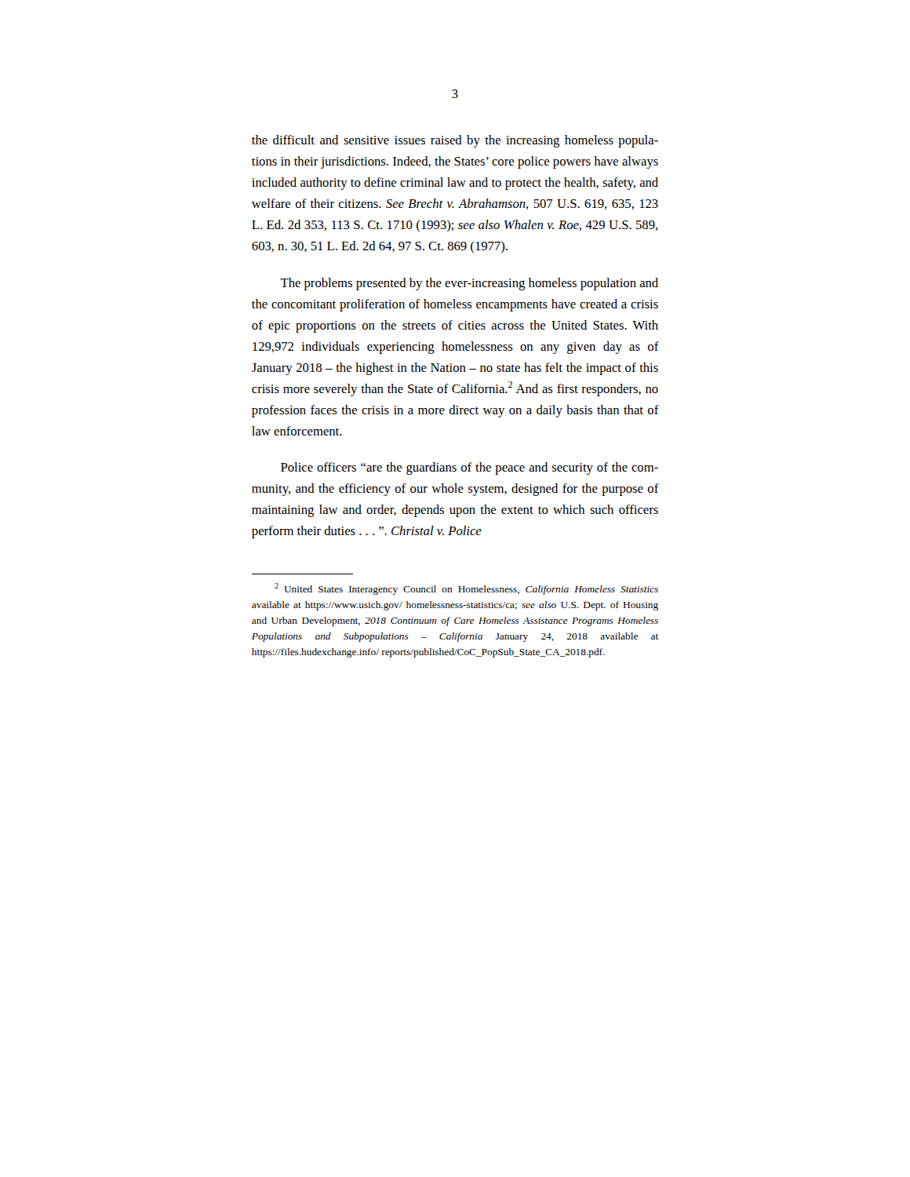3
the difficult and sensitive issues raised by the increasing homeless populations in their jurisdictions. Indeed, the States’ core police powers have always included authority to define criminal law and to protect the health, safety, and welfare of their citizens. See Brecht v. Abrahamson, 507 U.S. 619, 635, 123 L. Ed. 2d 353, 113 S. Ct. 1710 (1993); see also Whalen v. Roe, 429 U.S. 589, 603, n. 30, 51 L. Ed. 2d 64, 97 S. Ct. 869 (1977).
The problems presented by the ever-increasing homeless population and the concomitant proliferation of homeless encampments have created a crisis of epic proportions on the streets of cities across the United States. With 129,972 individuals experiencing homelessness on any given day as of January 2018 – the highest in the Nation – no state has felt the impact of this crisis more severely than the State of California.2 And as first responders, no profession faces the crisis in a more direct way on a daily basis than that of law enforcement.
Police officers “are the guardians of the peace and security of the community, and the efficiency of our whole system, designed for the purpose of maintaining law and order, depends upon the extent to which such officers perform their duties . . . ”. Christal v. Police
2 United States Interagency Council on Homelessness, California Homeless Statistics available at https://www.usich.gov/ homelessness-statistics/ca; see also U.S. Dept. of Housing and Urban Development, 2018 Continuum of Care Homeless Assistance Programs Homeless Populations and Subpopulations – California January 24, 2018 available at https://files.hudexchange.info/ reports/published/CoC_PopSub_State_CA_2018.pdf.